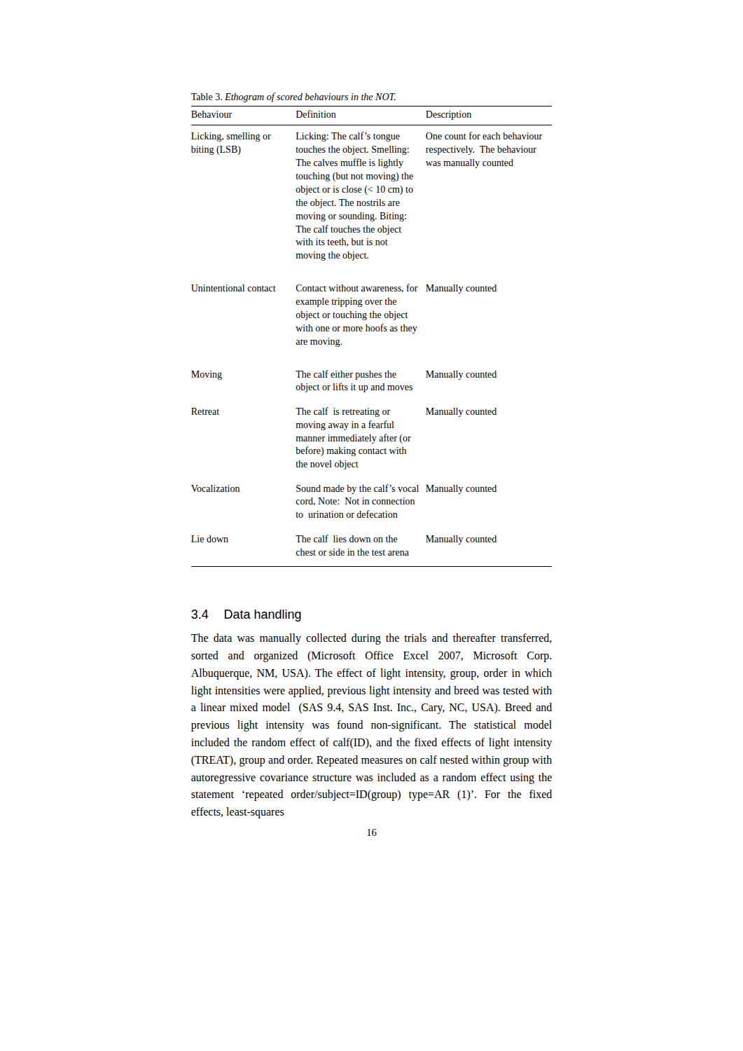Table 3. Ethogram of scored behaviours in the NOT.
| Behaviour | Definition | Description |
| --- | --- | --- |
| Licking, smelling or biting (LSB) | Licking: The calf’s tongue touches the object. Smelling: The calves muffle is lightly touching (but not moving) the object or is close (< 10 cm) to the object. The nostrils are moving or sounding. Biting: The calf touches the object with its teeth, but is not moving the object. | One count for each behaviour respectively. The behaviour was manually counted |
| Unintentional contact | Contact without awareness, for example tripping over the object or touching the object with one or more hoofs as they are moving. | Manually counted |
| Moving | The calf either pushes the object or lifts it up and moves | Manually counted |
| Retreat | The calf is retreating or moving away in a fearful manner immediately after (or before) making contact with the novel object | Manually counted |
| Vocalization | Sound made by the calf’s vocal cord, Note: Not in connection to urination or defecation | Manually counted |
| Lie down | The calf lies down on the chest or side in the test arena | Manually counted |
3.4 Data handling
The data was manually collected during the trials and thereafter transferred, sorted and organized (Microsoft Office Excel 2007, Microsoft Corp. Albuquerque, NM, USA). The effect of light intensity, group, order in which light intensities were applied, previous light intensity and breed was tested with a linear mixed model (SAS 9.4, SAS Inst. Inc., Cary, NC, USA). Breed and previous light intensity was found non-significant. The statistical model included the random effect of calf(ID), and the fixed effects of light intensity (TREAT), group and order. Repeated measures on calf nested within group with autoregressive covariance structure was included as a random effect using the statement ‘repeated order/subject=ID(group) type=AR (1)’. For the fixed effects, least-squares
16